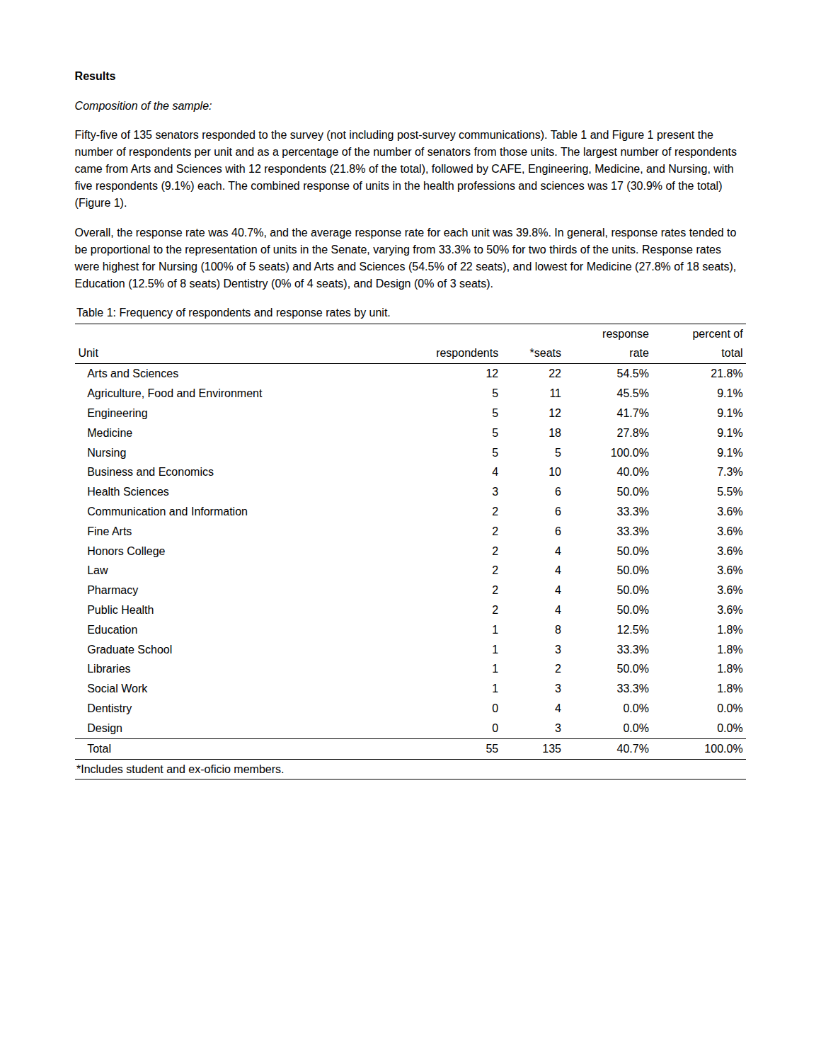Results
Composition of the sample:
Fifty-five of 135 senators responded to the survey (not including post-survey communications). Table 1 and Figure 1 present the number of respondents per unit and as a percentage of the number of senators from those units. The largest number of respondents came from Arts and Sciences with 12 respondents (21.8% of the total), followed by CAFE, Engineering, Medicine, and Nursing, with five respondents (9.1%) each. The combined response of units in the health professions and sciences was 17 (30.9% of the total) (Figure 1).
Overall, the response rate was 40.7%, and the average response rate for each unit was 39.8%. In general, response rates tended to be proportional to the representation of units in the Senate, varying from 33.3% to 50% for two thirds of the units. Response rates were highest for Nursing (100% of 5 seats) and Arts and Sciences (54.5% of 22 seats), and lowest for Medicine (27.8% of 18 seats), Education (12.5% of 8 seats) Dentistry (0% of 4 seats), and Design (0% of 3 seats).
Table 1: Frequency of respondents and response rates by unit.
| | | | response | percent of |
| --- | --- | --- | --- | --- |
| Unit | respondents | *seats | rate | total |
| Arts and Sciences | 12 | 22 | 54.5% | 21.8% |
| Agriculture, Food and Environment | 5 | 11 | 45.5% | 9.1% |
| Engineering | 5 | 12 | 41.7% | 9.1% |
| Medicine | 5 | 18 | 27.8% | 9.1% |
| Nursing | 5 | 5 | 100.0% | 9.1% |
| Business and Economics | 4 | 10 | 40.0% | 7.3% |
| Health Sciences | 3 | 6 | 50.0% | 5.5% |
| Communication and Information | 2 | 6 | 33.3% | 3.6% |
| Fine Arts | 2 | 6 | 33.3% | 3.6% |
| Honors College | 2 | 4 | 50.0% | 3.6% |
| Law | 2 | 4 | 50.0% | 3.6% |
| Pharmacy | 2 | 4 | 50.0% | 3.6% |
| Public Health | 2 | 4 | 50.0% | 3.6% |
| Education | 1 | 8 | 12.5% | 1.8% |
| Graduate School | 1 | 3 | 33.3% | 1.8% |
| Libraries | 1 | 2 | 50.0% | 1.8% |
| Social Work | 1 | 3 | 33.3% | 1.8% |
| Dentistry | 0 | 4 | 0.0% | 0.0% |
| Design | 0 | 3 | 0.0% | 0.0% |
| Total | 55 | 135 | 40.7% | 100.0% |
| *Includes student and ex-oficio members. |